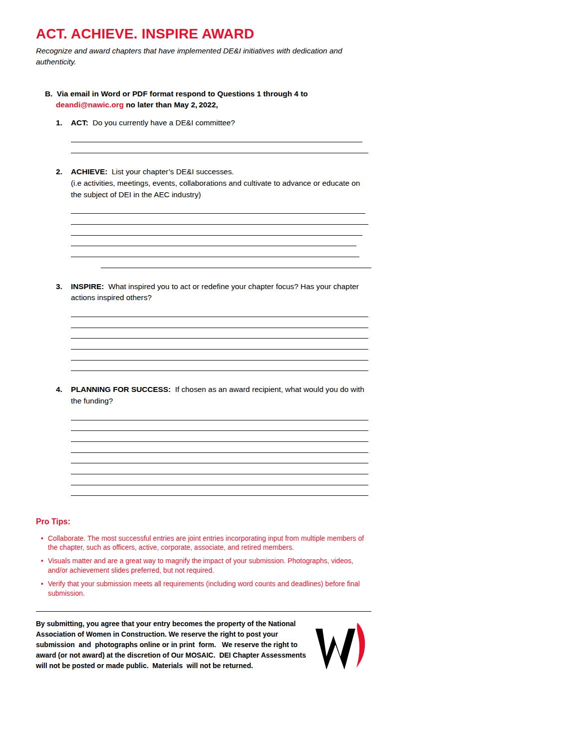ACT. ACHIEVE. INSPIRE AWARD
Recognize and award chapters that have implemented DE&I initiatives with dedication and authenticity.
B. Via email in Word or PDF format respond to Questions 1 through 4 to deandi@nawic.org no later than May 2, 2022,
ACT: Do you currently have a DE&I committee?
ACHIEVE: List your chapter’s DE&I successes. (i.e activities, meetings, events, collaborations and cultivate to advance or educate on the subject of DEI in the AEC industry)
INSPIRE: What inspired you to act or redefine your chapter focus? Has your chapter actions inspired others?
PLANNING FOR SUCCESS: If chosen as an award recipient, what would you do with the funding?
Pro Tips:
Collaborate. The most successful entries are joint entries incorporating input from multiple members of the chapter, such as officers, active, corporate, associate, and retired members.
Visuals matter and are a great way to magnify the impact of your submission. Photographs, videos, and/or achievement slides preferred, but not required.
Verify that your submission meets all requirements (including word counts and deadlines) before final submission.
By submitting, you agree that your entry becomes the property of the National Association of Women in Construction. We reserve the right to post your submission and photographs online or in print form. We reserve the right to award (or not award) at the discretion of Our MOSAIC. DEI Chapter Assessments will not be posted or made public. Materials will not be returned.